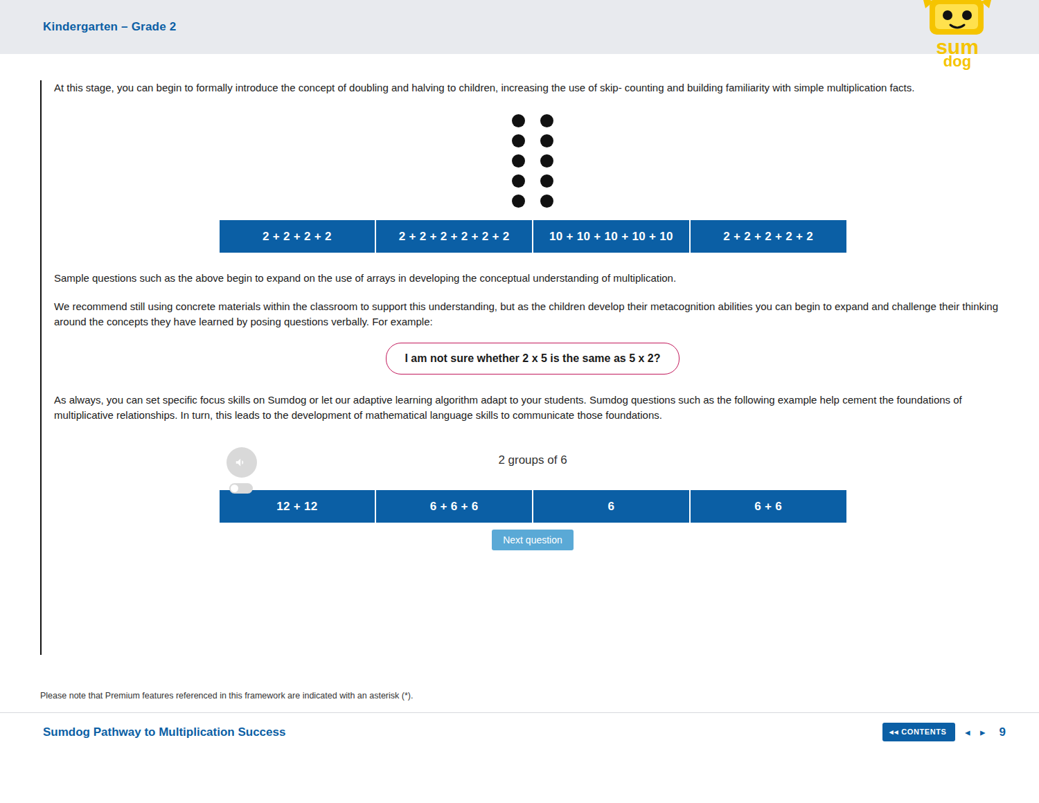Kindergarten – Grade 2
sum dog
At this stage, you can begin to formally introduce the concept of doubling and halving to children, increasing the use of skip- counting and building familiarity with simple multiplication facts.
2 + 2 + 2 + 2
2 + 2 + 2 + 2 + 2 + 2
10 + 10 + 10 + 10 + 10
2 + 2 + 2 + 2 + 2
Sample questions such as the above begin to expand on the use of arrays in developing the conceptual understanding of multiplication.
We recommend still using concrete materials within the classroom to support this understanding, but as the children develop their metacognition abilities you can begin to expand and challenge their thinking around the concepts they have learned by posing questions verbally. For example:
I am not sure whether 2 x 5 is the same as 5 x 2?
As always, you can set specific focus skills on Sumdog or let our adaptive learning algorithm adapt to your students. Sumdog questions such as the following example help cement the foundations of multiplicative relationships. In turn, this leads to the development of mathematical language skills to communicate those foundations.
2 groups of 6
12 + 12
6 + 6 + 6
6
6 + 6
Next question
Please note that Premium features referenced in this framework are indicated with an asterisk (*).
Sumdog Pathway to Multiplication Success
◂◂ CONTENTS ◂ ▸ 9